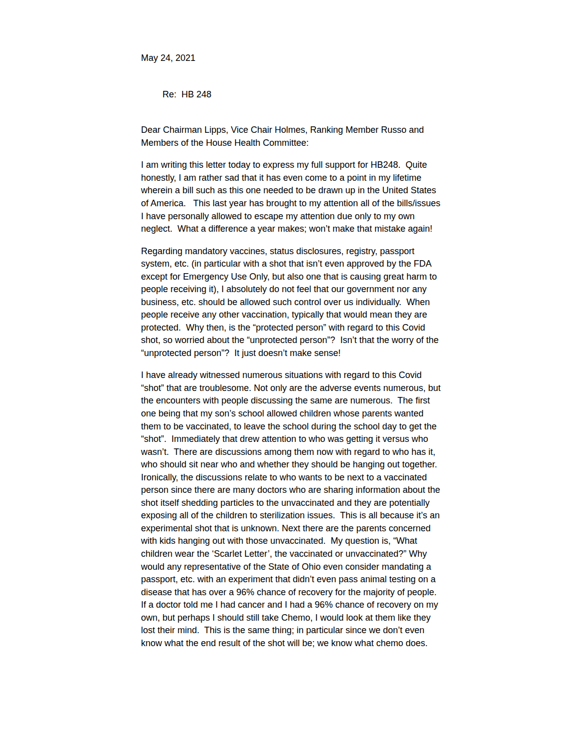May 24, 2021
Re: HB 248
Dear Chairman Lipps, Vice Chair Holmes, Ranking Member Russo and Members of the House Health Committee:
I am writing this letter today to express my full support for HB248. Quite honestly, I am rather sad that it has even come to a point in my lifetime wherein a bill such as this one needed to be drawn up in the United States of America. This last year has brought to my attention all of the bills/issues I have personally allowed to escape my attention due only to my own neglect. What a difference a year makes; won’t make that mistake again!
Regarding mandatory vaccines, status disclosures, registry, passport system, etc. (in particular with a shot that isn’t even approved by the FDA except for Emergency Use Only, but also one that is causing great harm to people receiving it), I absolutely do not feel that our government nor any business, etc. should be allowed such control over us individually. When people receive any other vaccination, typically that would mean they are protected. Why then, is the “protected person” with regard to this Covid shot, so worried about the “unprotected person”? Isn’t that the worry of the “unprotected person”? It just doesn’t make sense!
I have already witnessed numerous situations with regard to this Covid “shot” that are troublesome. Not only are the adverse events numerous, but the encounters with people discussing the same are numerous. The first one being that my son’s school allowed children whose parents wanted them to be vaccinated, to leave the school during the school day to get the “shot”. Immediately that drew attention to who was getting it versus who wasn’t. There are discussions among them now with regard to who has it, who should sit near who and whether they should be hanging out together. Ironically, the discussions relate to who wants to be next to a vaccinated person since there are many doctors who are sharing information about the shot itself shedding particles to the unvaccinated and they are potentially exposing all of the children to sterilization issues. This is all because it’s an experimental shot that is unknown. Next there are the parents concerned with kids hanging out with those unvaccinated. My question is, “What children wear the ‘Scarlet Letter’, the vaccinated or unvaccinated?” Why would any representative of the State of Ohio even consider mandating a passport, etc. with an experiment that didn’t even pass animal testing on a disease that has over a 96% chance of recovery for the majority of people. If a doctor told me I had cancer and I had a 96% chance of recovery on my own, but perhaps I should still take Chemo, I would look at them like they lost their mind. This is the same thing; in particular since we don’t even know what the end result of the shot will be; we know what chemo does.